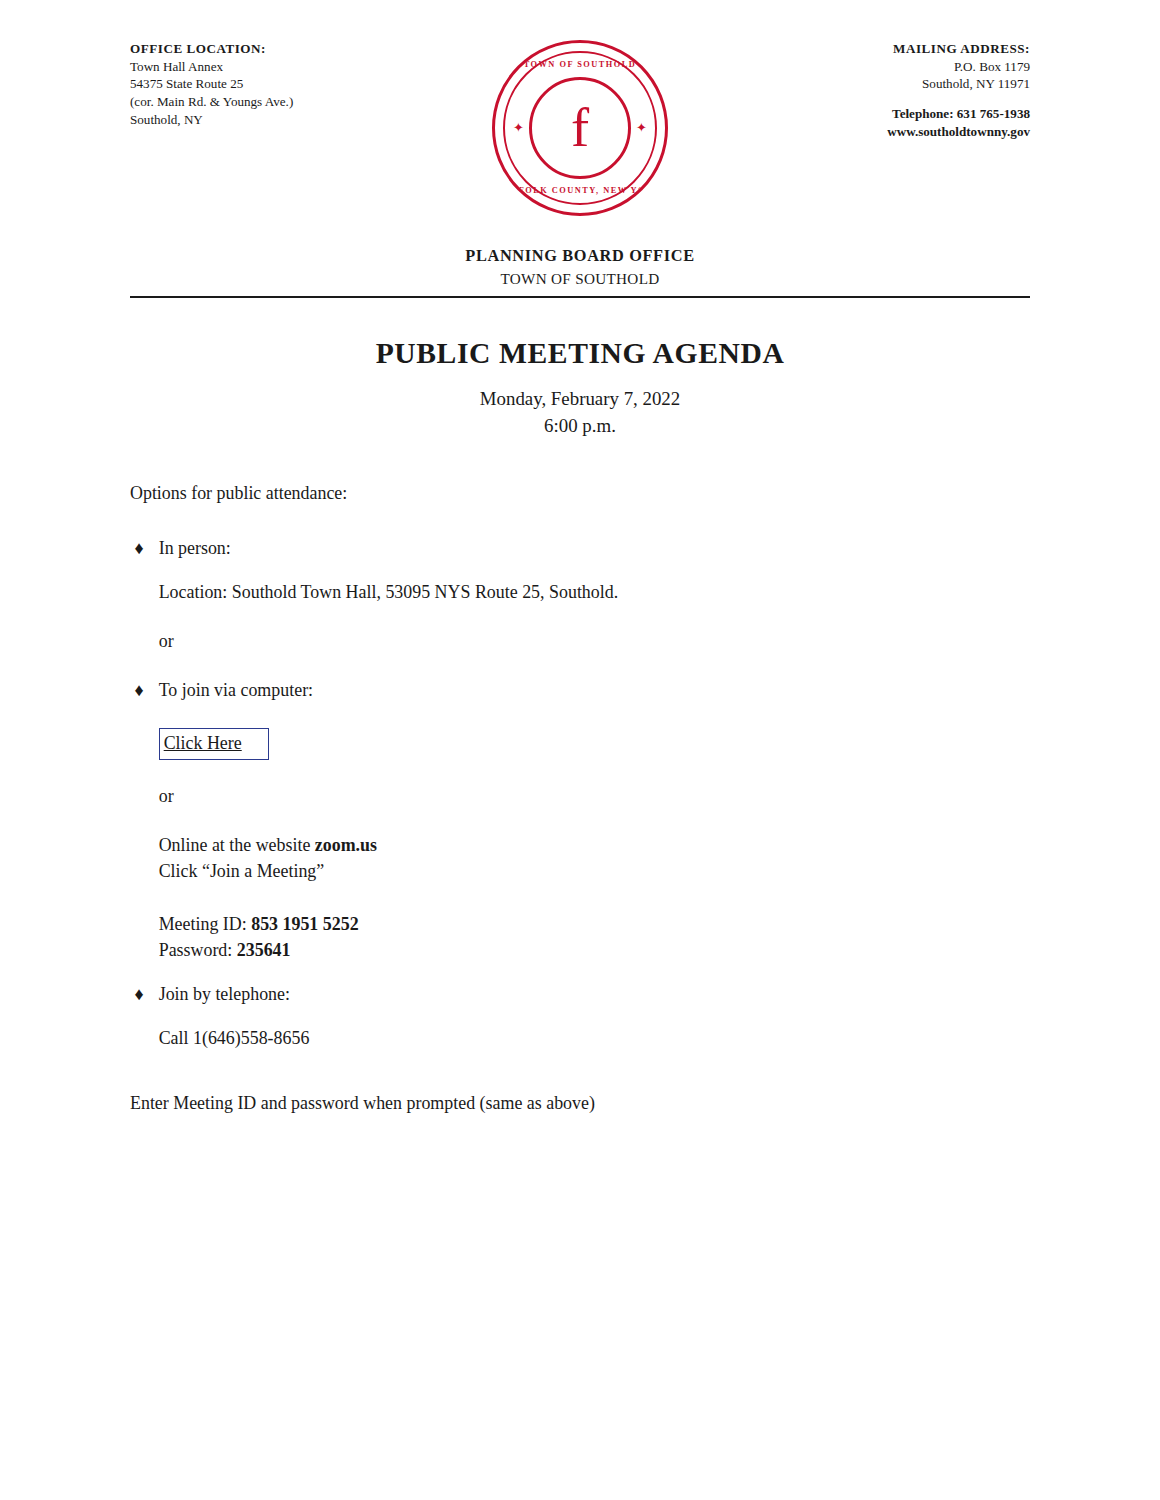Office Location:
Town Hall Annex
54375 State Route 25
(cor. Main Rd. & Youngs Ave.)
Southold, NY
Town of Southold
Suffolk County, New York
✦
✦
f
Mailing Address:
P.O. Box 1179
Southold, NY 11971
Telephone: 631 765-1938
www.southoldtownny.gov
PLANNING BOARD OFFICE
TOWN OF SOUTHOLD
PUBLIC MEETING AGENDA
Monday, February 7, 2022
6:00 p.m.
Options for public attendance:
In person:
Location: Southold Town Hall, 53095 NYS Route 25, Southold.
or
To join via computer:
Click Here
or
Online at the website zoom.us
Click “Join a Meeting”
Meeting ID: 853 1951 5252
Password: 235641
Join by telephone:
Call 1(646)558-8656
Enter Meeting ID and password when prompted (same as above)